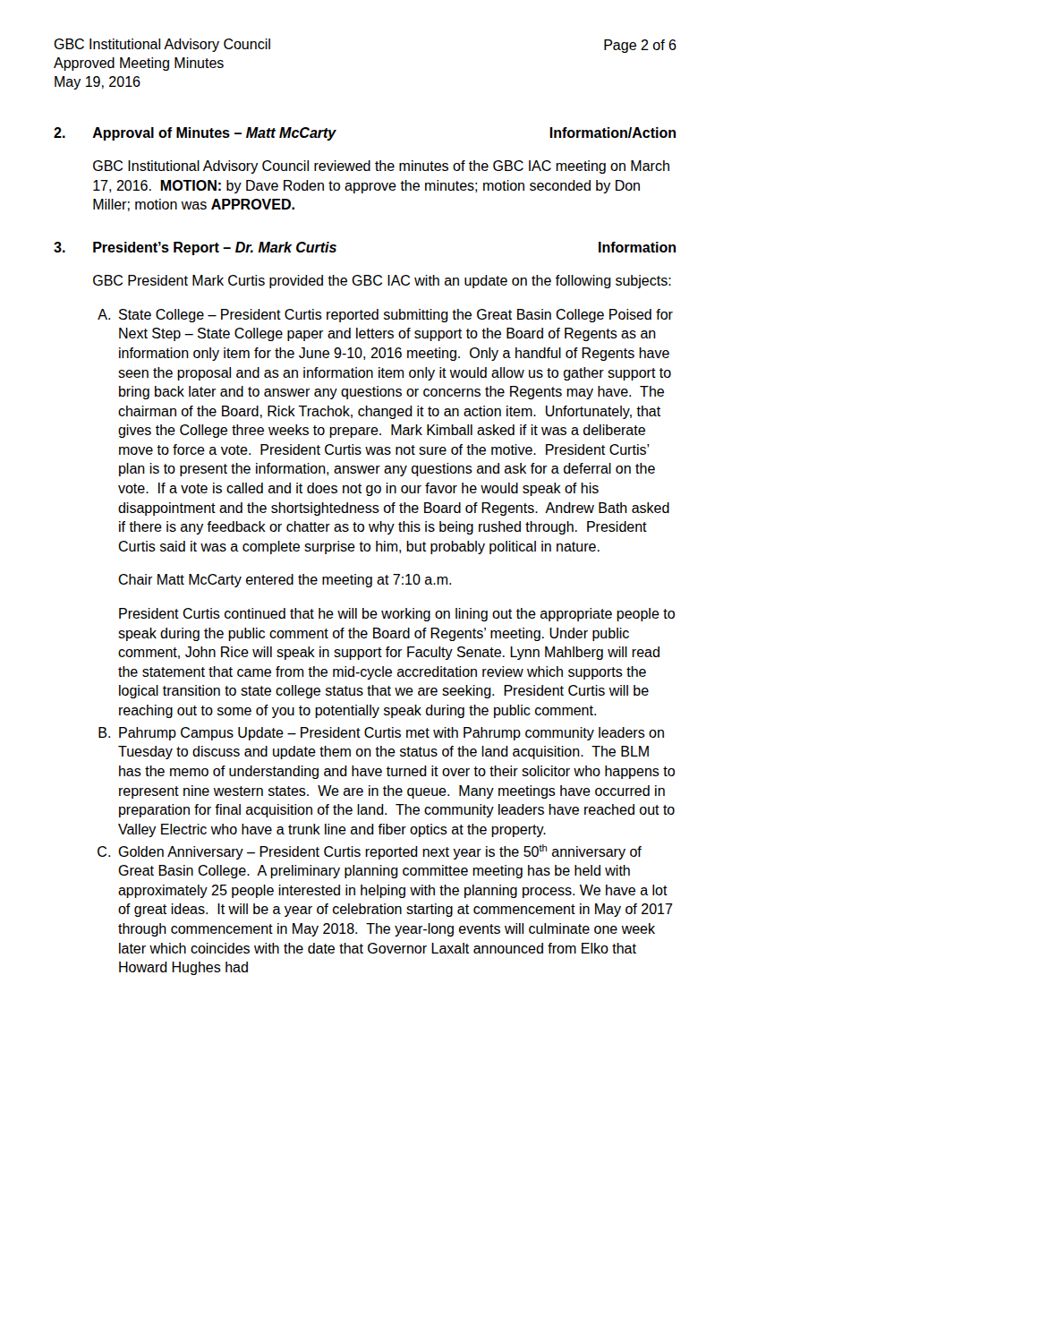GBC Institutional Advisory Council
Approved Meeting Minutes
May 19, 2016
Page 2 of 6
2.
Approval of Minutes – Matt McCarty
Information/Action
GBC Institutional Advisory Council reviewed the minutes of the GBC IAC meeting on March 17, 2016. MOTION: by Dave Roden to approve the minutes; motion seconded by Don Miller; motion was APPROVED.
3.
President’s Report – Dr. Mark Curtis
Information
GBC President Mark Curtis provided the GBC IAC with an update on the following subjects:
State College – President Curtis reported submitting the Great Basin College Poised for Next Step – State College paper and letters of support to the Board of Regents as an information only item for the June 9-10, 2016 meeting. Only a handful of Regents have seen the proposal and as an information item only it would allow us to gather support to bring back later and to answer any questions or concerns the Regents may have. The chairman of the Board, Rick Trachok, changed it to an action item. Unfortunately, that gives the College three weeks to prepare. Mark Kimball asked if it was a deliberate move to force a vote. President Curtis was not sure of the motive. President Curtis’ plan is to present the information, answer any questions and ask for a deferral on the vote. If a vote is called and it does not go in our favor he would speak of his disappointment and the shortsightedness of the Board of Regents. Andrew Bath asked if there is any feedback or chatter as to why this is being rushed through. President Curtis said it was a complete surprise to him, but probably political in nature.
Chair Matt McCarty entered the meeting at 7:10 a.m.
President Curtis continued that he will be working on lining out the appropriate people to speak during the public comment of the Board of Regents’ meeting. Under public comment, John Rice will speak in support for Faculty Senate. Lynn Mahlberg will read the statement that came from the mid-cycle accreditation review which supports the logical transition to state college status that we are seeking. President Curtis will be reaching out to some of you to potentially speak during the public comment.
Pahrump Campus Update – President Curtis met with Pahrump community leaders on Tuesday to discuss and update them on the status of the land acquisition. The BLM has the memo of understanding and have turned it over to their solicitor who happens to represent nine western states. We are in the queue. Many meetings have occurred in preparation for final acquisition of the land. The community leaders have reached out to Valley Electric who have a trunk line and fiber optics at the property.
Golden Anniversary – President Curtis reported next year is the 50th anniversary of Great Basin College. A preliminary planning committee meeting has be held with approximately 25 people interested in helping with the planning process. We have a lot of great ideas. It will be a year of celebration starting at commencement in May of 2017 through commencement in May 2018. The year-long events will culminate one week later which coincides with the date that Governor Laxalt announced from Elko that Howard Hughes had